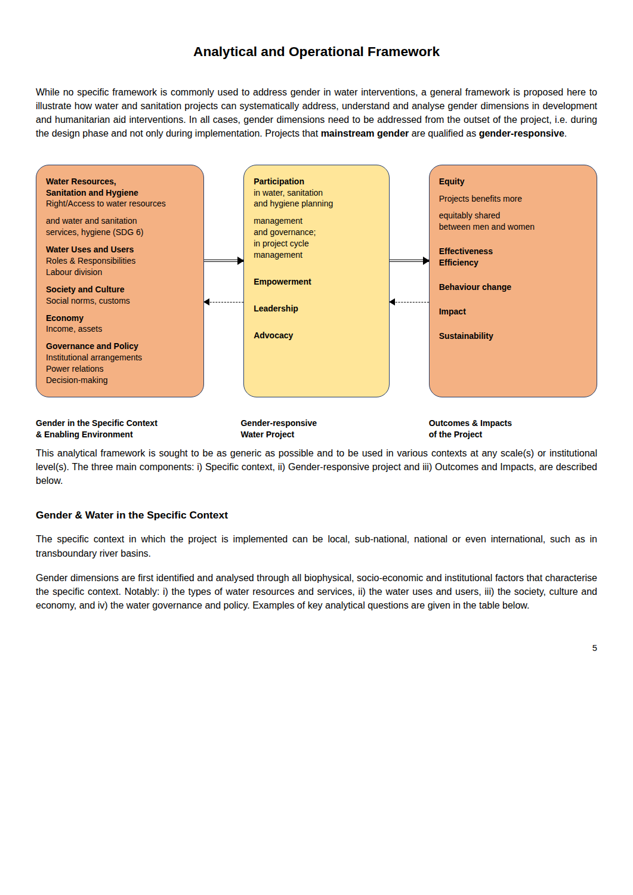Analytical and Operational Framework
While no specific framework is commonly used to address gender in water interventions, a general framework is proposed here to illustrate how water and sanitation projects can systematically address, understand and analyse gender dimensions in development and humanitarian aid interventions. In all cases, gender dimensions need to be addressed from the outset of the project, i.e. during the design phase and not only during implementation. Projects that mainstream gender are qualified as gender-responsive.
Water Resources,
Sanitation and Hygiene
Right/Access to water resources and water and sanitation
services, hygiene (SDG 6) Water Uses and Users
Roles & Responsibilities
Labour division Society and Culture
Social norms, customs Economy
Income, assets Governance and Policy
Institutional arrangements
Power relations
Decision-making
Participation
in water, sanitation
and hygiene planning management
and governance;
in project cycle
management
Empowerment
Leadership
Advocacy
Equity Projects benefits more equitably shared
between men and women
Effectiveness
Efficiency
Behaviour change
Impact
Sustainability
Gender in the Specific Context
& Enabling Environment
Gender-responsive
Water Project
Outcomes & Impacts
of the Project
This analytical framework is sought to be as generic as possible and to be used in various contexts at any scale(s) or institutional level(s). The three main components: i) Specific context, ii) Gender-responsive project and iii) Outcomes and Impacts, are described below.
Gender & Water in the Specific Context
The specific context in which the project is implemented can be local, sub-national, national or even international, such as in transboundary river basins.
Gender dimensions are first identified and analysed through all biophysical, socio-economic and institutional factors that characterise the specific context. Notably: i) the types of water resources and services, ii) the water uses and users, iii) the society, culture and economy, and iv) the water governance and policy. Examples of key analytical questions are given in the table below.
5